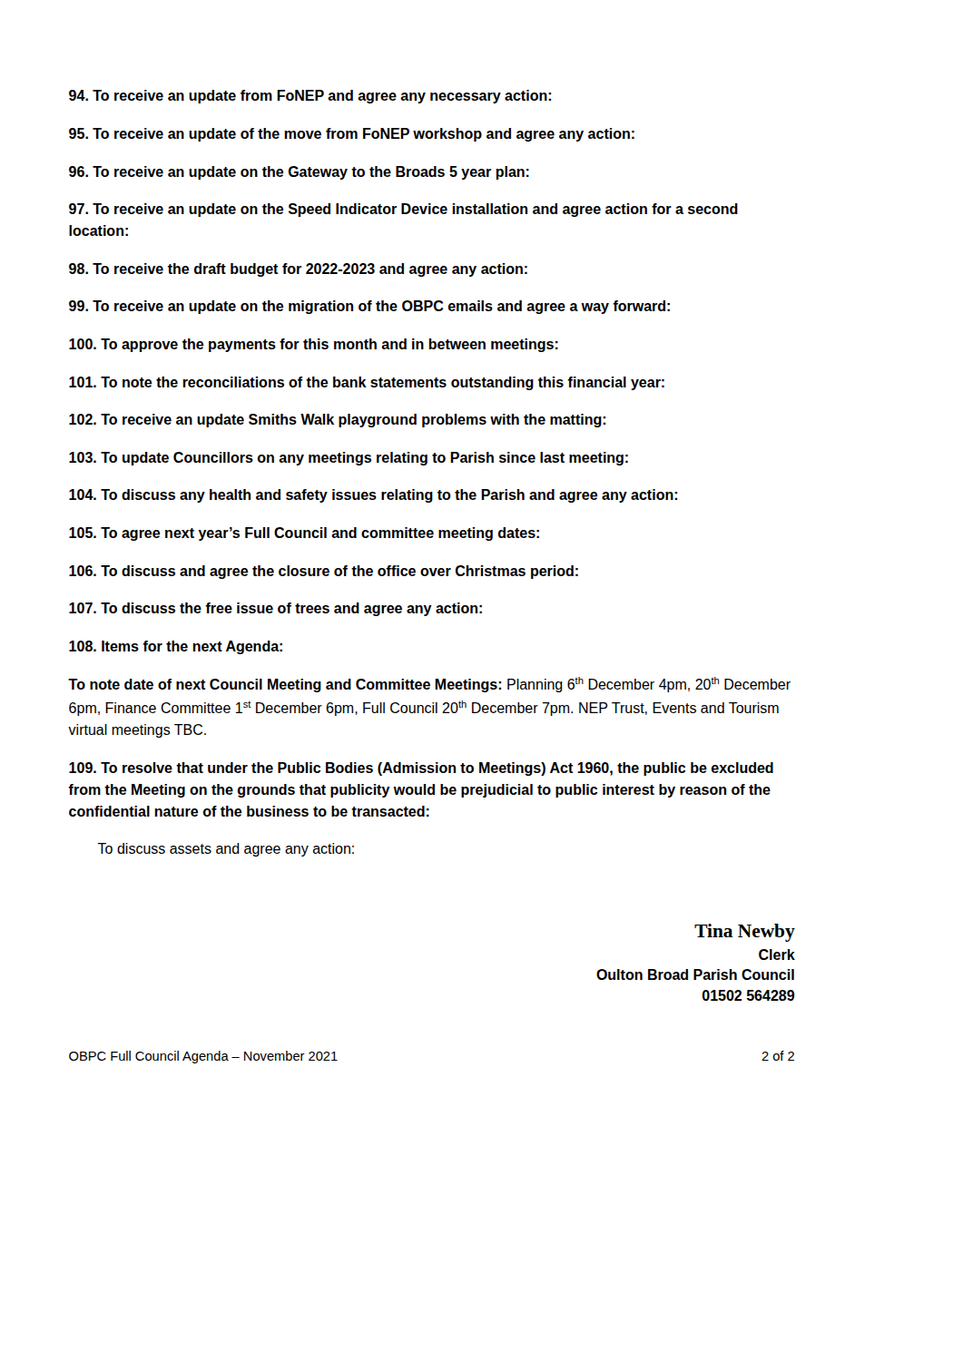94. To receive an update from FoNEP and agree any necessary action:
95. To receive an update of the move from FoNEP workshop and agree any action:
96. To receive an update on the Gateway to the Broads 5 year plan:
97. To receive an update on the Speed Indicator Device installation and agree action for a second location:
98. To receive the draft budget for 2022-2023 and agree any action:
99. To receive an update on the migration of the OBPC emails and agree a way forward:
100. To approve the payments for this month and in between meetings:
101. To note the reconciliations of the bank statements outstanding this financial year:
102. To receive an update Smiths Walk playground problems with the matting:
103. To update Councillors on any meetings relating to Parish since last meeting:
104. To discuss any health and safety issues relating to the Parish and agree any action:
105. To agree next year’s Full Council and committee meeting dates:
106. To discuss and agree the closure of the office over Christmas period:
107. To discuss the free issue of trees and agree any action:
108. Items for the next Agenda:
To note date of next Council Meeting and Committee Meetings: Planning 6th December 4pm, 20th December 6pm, Finance Committee 1st December 6pm, Full Council 20th December 7pm. NEP Trust, Events and Tourism virtual meetings TBC.
109. To resolve that under the Public Bodies (Admission to Meetings) Act 1960, the public be excluded from the Meeting on the grounds that publicity would be prejudicial to public interest by reason of the confidential nature of the business to be transacted:
To discuss assets and agree any action:
Tina Newby
Clerk
Oulton Broad Parish Council
01502 564289
OBPC Full Council Agenda – November 2021 2 of 2